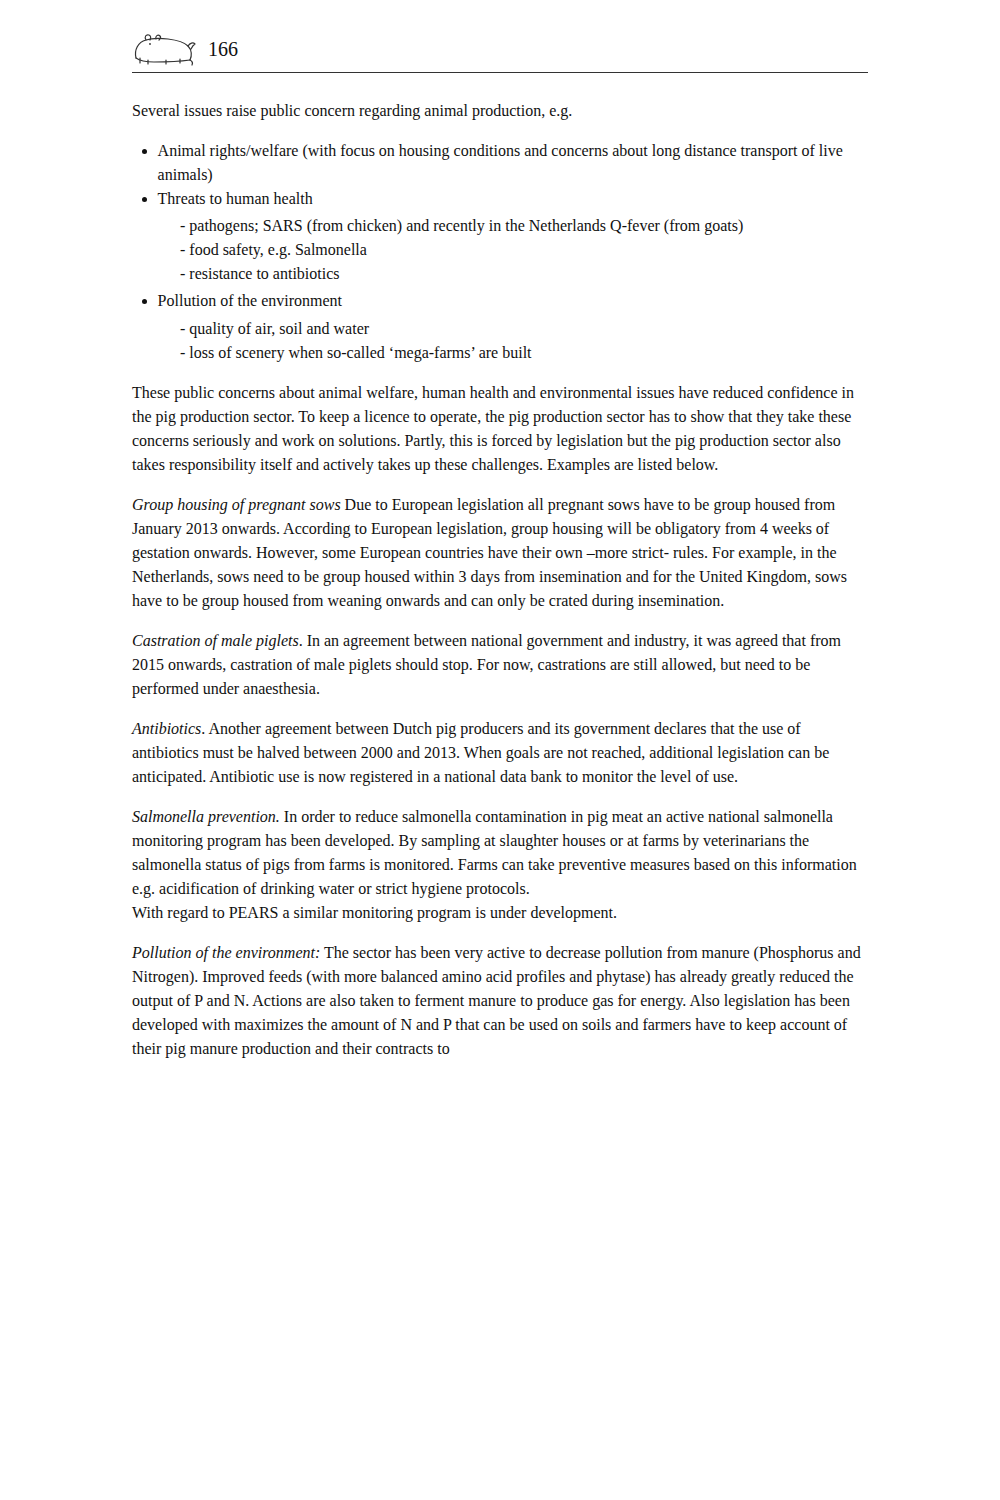166
Several issues raise public concern regarding animal production, e.g.
Animal rights/welfare (with focus on housing conditions and concerns about long distance transport of live animals)
Threats to human health
pathogens; SARS (from chicken) and recently in the Netherlands Q-fever (from goats)
food safety, e.g. Salmonella
resistance to antibiotics
Pollution of the environment
quality of air, soil and water
loss of scenery when so-called ‘mega-farms’ are built
These public concerns about animal welfare, human health and environmental issues have reduced confidence in the pig production sector. To keep a licence to operate, the pig production sector has to show that they take these concerns seriously and work on solutions. Partly, this is forced by legislation but the pig production sector also takes responsibility itself and actively takes up these challenges. Examples are listed below.
Group housing of pregnant sows Due to European legislation all pregnant sows have to be group housed from January 2013 onwards. According to European legislation, group housing will be obligatory from 4 weeks of gestation onwards. However, some European countries have their own –more strict- rules. For example, in the Netherlands, sows need to be group housed within 3 days from insemination and for the United Kingdom, sows have to be group housed from weaning onwards and can only be crated during insemination.
Castration of male piglets. In an agreement between national government and industry, it was agreed that from 2015 onwards, castration of male piglets should stop. For now, castrations are still allowed, but need to be performed under anaesthesia.
Antibiotics. Another agreement between Dutch pig producers and its government declares that the use of antibiotics must be halved between 2000 and 2013. When goals are not reached, additional legislation can be anticipated. Antibiotic use is now registered in a national data bank to monitor the level of use.
Salmonella prevention. In order to reduce salmonella contamination in pig meat an active national salmonella monitoring program has been developed. By sampling at slaughter houses or at farms by veterinarians the salmonella status of pigs from farms is monitored. Farms can take preventive measures based on this information e.g. acidification of drinking water or strict hygiene protocols.
With regard to PEARS a similar monitoring program is under development.
Pollution of the environment: The sector has been very active to decrease pollution from manure (Phosphorus and Nitrogen). Improved feeds (with more balanced amino acid profiles and phytase) has already greatly reduced the output of P and N. Actions are also taken to ferment manure to produce gas for energy. Also legislation has been developed with maximizes the amount of N and P that can be used on soils and farmers have to keep account of their pig manure production and their contracts to